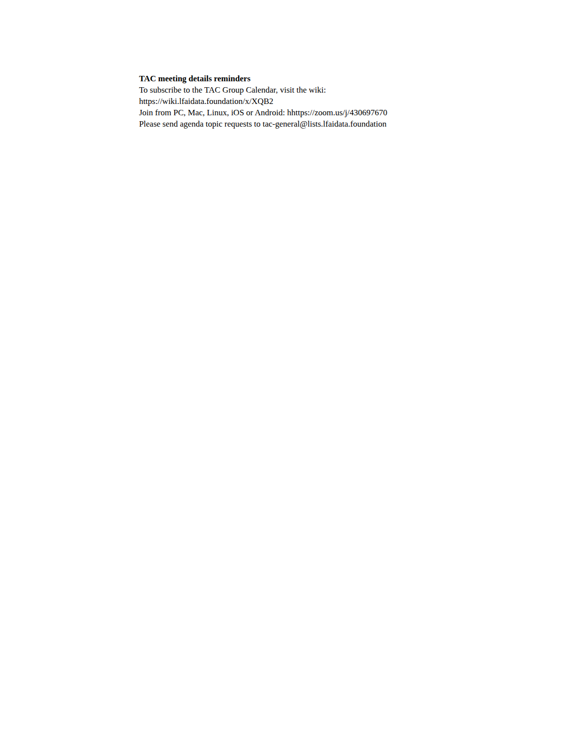TAC meeting details reminders
To subscribe to the TAC Group Calendar, visit the wiki: https://wiki.lfaidata.foundation/x/XQB2
Join from PC, Mac, Linux, iOS or Android: hhttps://zoom.us/j/430697670
Please send agenda topic requests to tac-general@lists.lfaidata.foundation